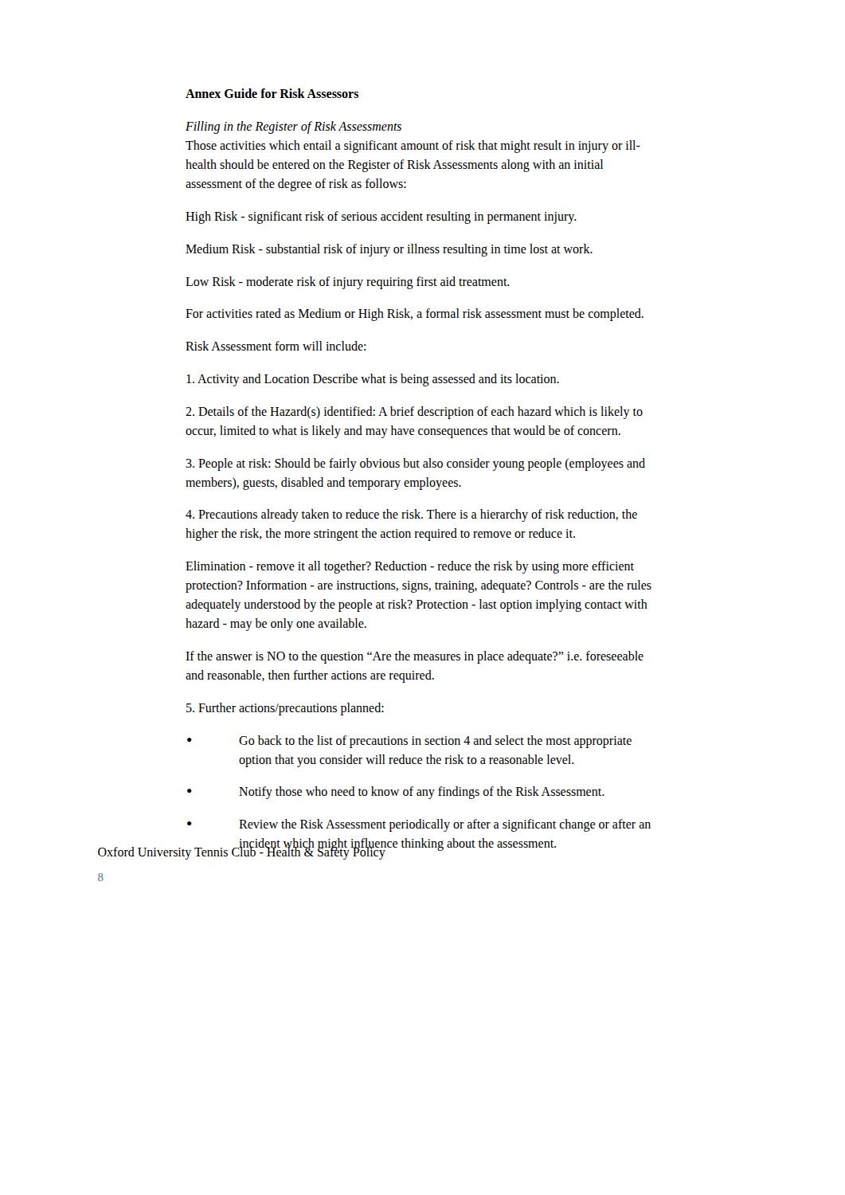Annex Guide for Risk Assessors
Filling in the Register of Risk Assessments
Those activities which entail a significant amount of risk that might result in injury or ill-health should be entered on the Register of Risk Assessments along with an initial assessment of the degree of risk as follows:
High Risk - significant risk of serious accident resulting in permanent injury.
Medium Risk - substantial risk of injury or illness resulting in time lost at work.
Low Risk - moderate risk of injury requiring first aid treatment.
For activities rated as Medium or High Risk, a formal risk assessment must be completed.
Risk Assessment form will include:
1. Activity and Location Describe what is being assessed and its location.
2. Details of the Hazard(s) identified: A brief description of each hazard which is likely to occur, limited to what is likely and may have consequences that would be of concern.
3. People at risk: Should be fairly obvious but also consider young people (employees and members), guests, disabled and temporary employees.
4. Precautions already taken to reduce the risk. There is a hierarchy of risk reduction, the higher the risk, the more stringent the action required to remove or reduce it.
Elimination - remove it all together? Reduction - reduce the risk by using more efficient protection? Information - are instructions, signs, training, adequate? Controls - are the rules adequately understood by the people at risk? Protection - last option implying contact with hazard - may be only one available.
If the answer is NO to the question “Are the measures in place adequate?” i.e. foreseeable and reasonable, then further actions are required.
5. Further actions/precautions planned:
Go back to the list of precautions in section 4 and select the most appropriate option that you consider will reduce the risk to a reasonable level.
Notify those who need to know of any findings of the Risk Assessment.
Review the Risk Assessment periodically or after a significant change or after an incident which might influence thinking about the assessment.
Oxford University Tennis Club - Health & Safety Policy
8